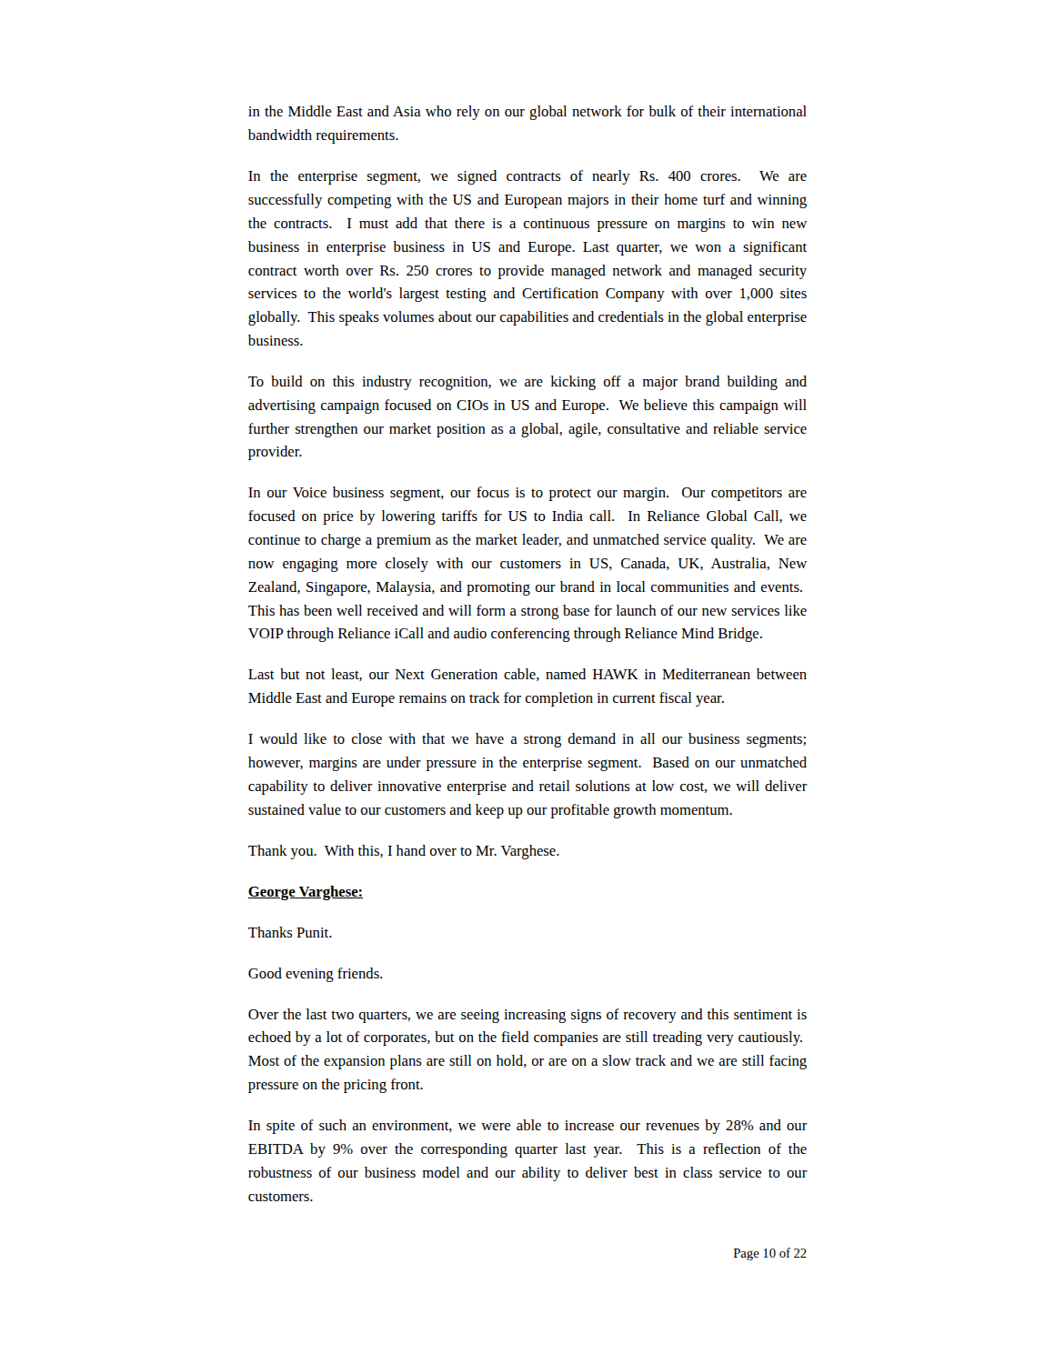in the Middle East and Asia who rely on our global network for bulk of their international bandwidth requirements.
In the enterprise segment, we signed contracts of nearly Rs. 400 crores. We are successfully competing with the US and European majors in their home turf and winning the contracts. I must add that there is a continuous pressure on margins to win new business in enterprise business in US and Europe. Last quarter, we won a significant contract worth over Rs. 250 crores to provide managed network and managed security services to the world's largest testing and Certification Company with over 1,000 sites globally. This speaks volumes about our capabilities and credentials in the global enterprise business.
To build on this industry recognition, we are kicking off a major brand building and advertising campaign focused on CIOs in US and Europe. We believe this campaign will further strengthen our market position as a global, agile, consultative and reliable service provider.
In our Voice business segment, our focus is to protect our margin. Our competitors are focused on price by lowering tariffs for US to India call. In Reliance Global Call, we continue to charge a premium as the market leader, and unmatched service quality. We are now engaging more closely with our customers in US, Canada, UK, Australia, New Zealand, Singapore, Malaysia, and promoting our brand in local communities and events. This has been well received and will form a strong base for launch of our new services like VOIP through Reliance iCall and audio conferencing through Reliance Mind Bridge.
Last but not least, our Next Generation cable, named HAWK in Mediterranean between Middle East and Europe remains on track for completion in current fiscal year.
I would like to close with that we have a strong demand in all our business segments; however, margins are under pressure in the enterprise segment. Based on our unmatched capability to deliver innovative enterprise and retail solutions at low cost, we will deliver sustained value to our customers and keep up our profitable growth momentum.
Thank you. With this, I hand over to Mr. Varghese.
George Varghese:
Thanks Punit.
Good evening friends.
Over the last two quarters, we are seeing increasing signs of recovery and this sentiment is echoed by a lot of corporates, but on the field companies are still treading very cautiously. Most of the expansion plans are still on hold, or are on a slow track and we are still facing pressure on the pricing front.
In spite of such an environment, we were able to increase our revenues by 28% and our EBITDA by 9% over the corresponding quarter last year. This is a reflection of the robustness of our business model and our ability to deliver best in class service to our customers.
Page 10 of 22